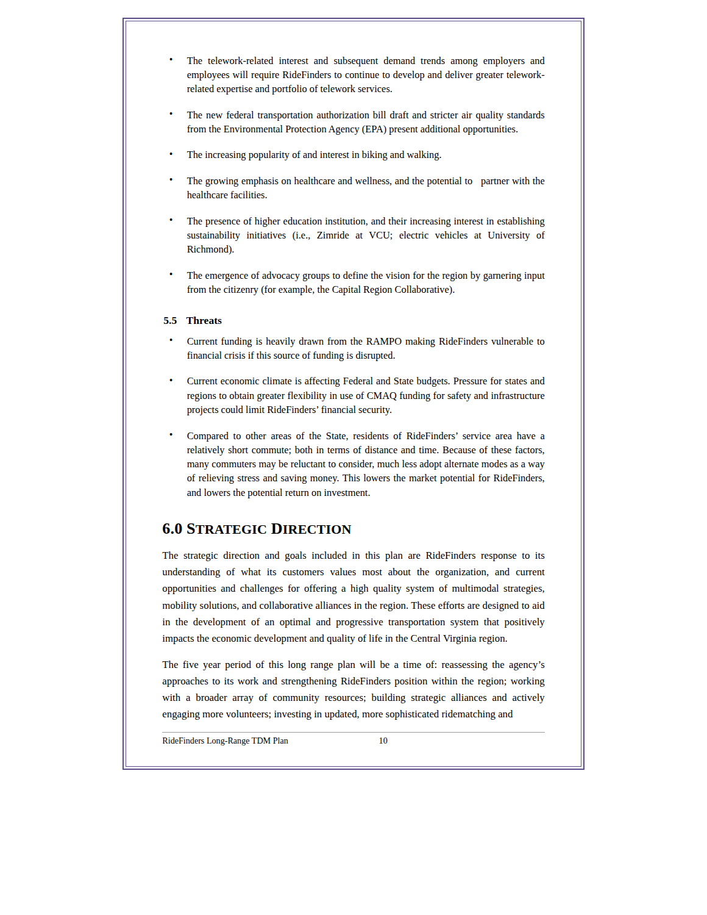The telework-related interest and subsequent demand trends among employers and employees will require RideFinders to continue to develop and deliver greater telework-related expertise and portfolio of telework services.
The new federal transportation authorization bill draft and stricter air quality standards from the Environmental Protection Agency (EPA) present additional opportunities.
The increasing popularity of and interest in biking and walking.
The growing emphasis on healthcare and wellness, and the potential to partner with the healthcare facilities.
The presence of higher education institution, and their increasing interest in establishing sustainability initiatives (i.e., Zimride at VCU; electric vehicles at University of Richmond).
The emergence of advocacy groups to define the vision for the region by garnering input from the citizenry (for example, the Capital Region Collaborative).
5.5 Threats
Current funding is heavily drawn from the RAMPO making RideFinders vulnerable to financial crisis if this source of funding is disrupted.
Current economic climate is affecting Federal and State budgets. Pressure for states and regions to obtain greater flexibility in use of CMAQ funding for safety and infrastructure projects could limit RideFinders’ financial security.
Compared to other areas of the State, residents of RideFinders’ service area have a relatively short commute; both in terms of distance and time. Because of these factors, many commuters may be reluctant to consider, much less adopt alternate modes as a way of relieving stress and saving money. This lowers the market potential for RideFinders, and lowers the potential return on investment.
6.0 STRATEGIC DIRECTION
The strategic direction and goals included in this plan are RideFinders response to its understanding of what its customers values most about the organization, and current opportunities and challenges for offering a high quality system of multimodal strategies, mobility solutions, and collaborative alliances in the region. These efforts are designed to aid in the development of an optimal and progressive transportation system that positively impacts the economic development and quality of life in the Central Virginia region.
The five year period of this long range plan will be a time of: reassessing the agency’s approaches to its work and strengthening RideFinders position within the region; working with a broader array of community resources; building strategic alliances and actively engaging more volunteers; investing in updated, more sophisticated ridematching and
RideFinders Long-Range TDM Plan 10